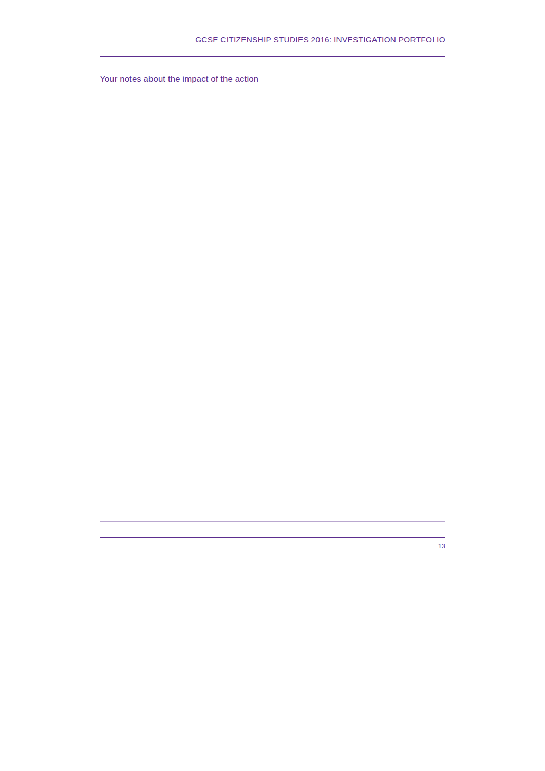GCSE Citizenship Studies 2016: Investigation Portfolio
Your notes about the impact of the action
13